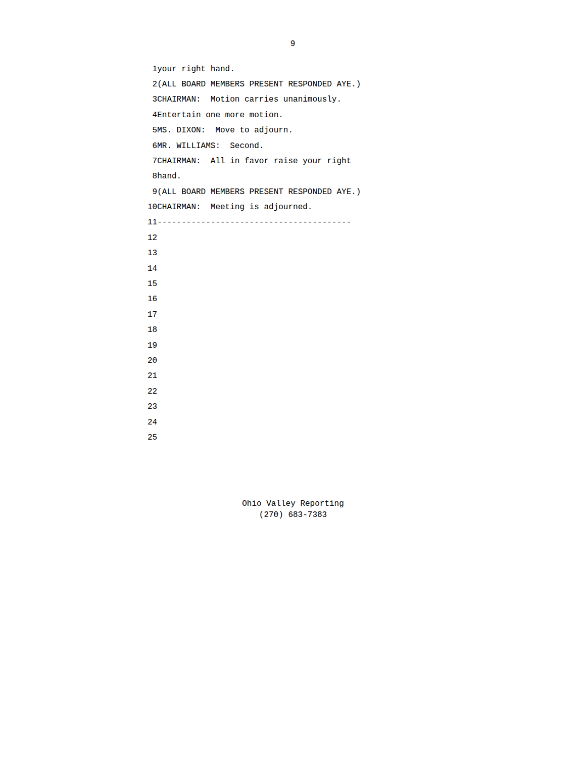9
| 1 | your right hand. |
| 2 | (ALL BOARD MEMBERS PRESENT RESPONDED AYE.) |
| 3 | CHAIRMAN: Motion carries unanimously. |
| 4 | Entertain one more motion. |
| 5 | MS. DIXON: Move to adjourn. |
| 6 | MR. WILLIAMS: Second. |
| 7 | CHAIRMAN: All in favor raise your right |
| 8 | hand. |
| 9 | (ALL BOARD MEMBERS PRESENT RESPONDED AYE.) |
| 10 | CHAIRMAN: Meeting is adjourned. |
| 11 | ---------------------------------------- |
| 12 | |
| 13 | |
| 14 | |
| 15 | |
| 16 | |
| 17 | |
| 18 | |
| 19 | |
| 20 | |
| 21 | |
| 22 | |
| 23 | |
| 24 | |
| 25 | |
Ohio Valley Reporting
(270) 683-7383